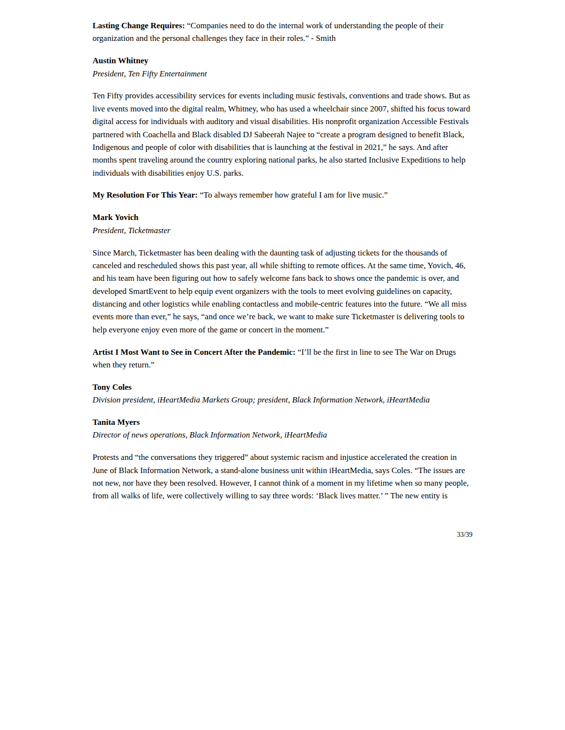Lasting Change Requires: “Companies need to do the internal work of understanding the people of their organization and the personal challenges they face in their roles.” - Smith
Austin Whitney
President, Ten Fifty Entertainment
Ten Fifty provides accessibility services for events including music festivals, conventions and trade shows. But as live events moved into the digital realm, Whitney, who has used a wheelchair since 2007, shifted his focus toward digital access for individuals with auditory and visual disabilities. His nonprofit organization Accessible Festivals partnered with Coachella and Black disabled DJ Sabeerah Najee to “create a program designed to benefit Black, Indigenous and people of color with disabilities that is launching at the festival in 2021,” he says. And after months spent traveling around the country exploring national parks, he also started Inclusive Expeditions to help individuals with disabilities enjoy U.S. parks.
My Resolution For This Year: “To always remember how grateful I am for live music.”
Mark Yovich
President, Ticketmaster
Since March, Ticketmaster has been dealing with the daunting task of adjusting tickets for the thousands of canceled and rescheduled shows this past year, all while shifting to remote offices. At the same time, Yovich, 46, and his team have been figuring out how to safely welcome fans back to shows once the pandemic is over, and developed SmartEvent to help equip event organizers with the tools to meet evolving guidelines on capacity, distancing and other logistics while enabling contactless and mobile-centric features into the future. “We all miss events more than ever,” he says, “and once we’re back, we want to make sure Ticketmaster is delivering tools to help everyone enjoy even more of the game or concert in the moment.”
Artist I Most Want to See in Concert After the Pandemic: “I’ll be the first in line to see The War on Drugs when they return.”
Tony Coles
Division president, iHeartMedia Markets Group; president, Black Information Network, iHeartMedia
Tanita Myers
Director of news operations, Black Information Network, iHeartMedia
Protests and “the conversations they triggered” about systemic racism and injustice accelerated the creation in June of Black Information Network, a stand-alone business unit within iHeartMedia, says Coles. “The issues are not new, nor have they been resolved. However, I cannot think of a moment in my lifetime when so many people, from all walks of life, were collectively willing to say three words: ‘Black lives matter.’ ” The new entity is
33/39